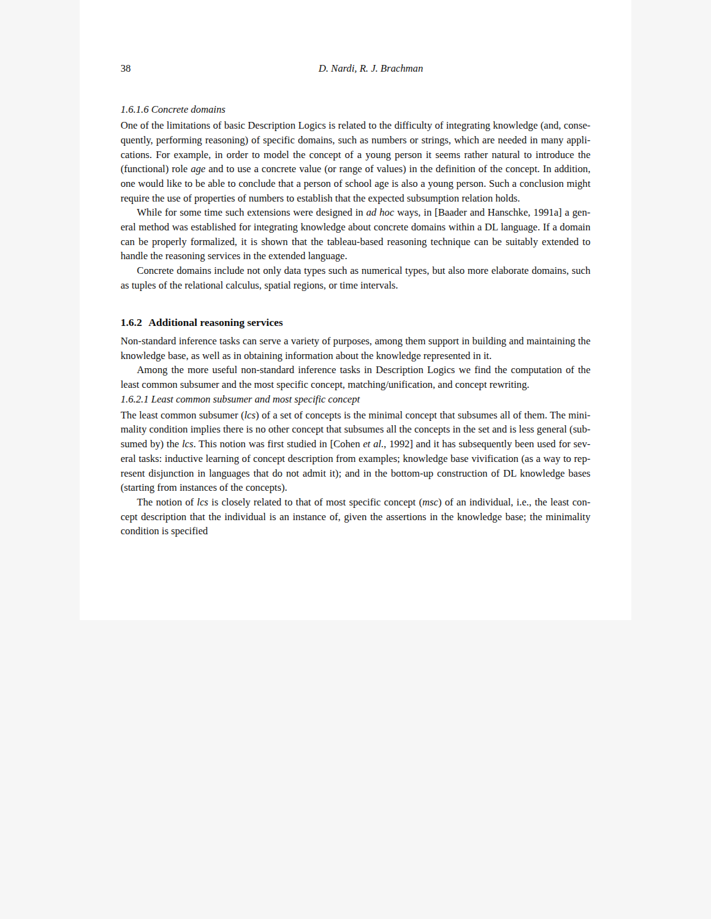38 D. Nardi, R. J. Brachman
1.6.1.6 Concrete domains
One of the limitations of basic Description Logics is related to the difficulty of integrating knowledge (and, consequently, performing reasoning) of specific domains, such as numbers or strings, which are needed in many applications. For example, in order to model the concept of a young person it seems rather natural to introduce the (functional) role age and to use a concrete value (or range of values) in the definition of the concept. In addition, one would like to be able to conclude that a person of school age is also a young person. Such a conclusion might require the use of properties of numbers to establish that the expected subsumption relation holds.
While for some time such extensions were designed in ad hoc ways, in [Baader and Hanschke, 1991a] a general method was established for integrating knowledge about concrete domains within a DL language. If a domain can be properly formalized, it is shown that the tableau-based reasoning technique can be suitably extended to handle the reasoning services in the extended language.
Concrete domains include not only data types such as numerical types, but also more elaborate domains, such as tuples of the relational calculus, spatial regions, or time intervals.
1.6.2 Additional reasoning services
Non-standard inference tasks can serve a variety of purposes, among them support in building and maintaining the knowledge base, as well as in obtaining information about the knowledge represented in it.
Among the more useful non-standard inference tasks in Description Logics we find the computation of the least common subsumer and the most specific concept, matching/unification, and concept rewriting.
1.6.2.1 Least common subsumer and most specific concept
The least common subsumer (lcs) of a set of concepts is the minimal concept that subsumes all of them. The minimality condition implies there is no other concept that subsumes all the concepts in the set and is less general (subsumed by) the lcs. This notion was first studied in [Cohen et al., 1992] and it has subsequently been used for several tasks: inductive learning of concept description from examples; knowledge base vivification (as a way to represent disjunction in languages that do not admit it); and in the bottom-up construction of DL knowledge bases (starting from instances of the concepts).
The notion of lcs is closely related to that of most specific concept (msc) of an individual, i.e., the least concept description that the individual is an instance of, given the assertions in the knowledge base; the minimality condition is specified